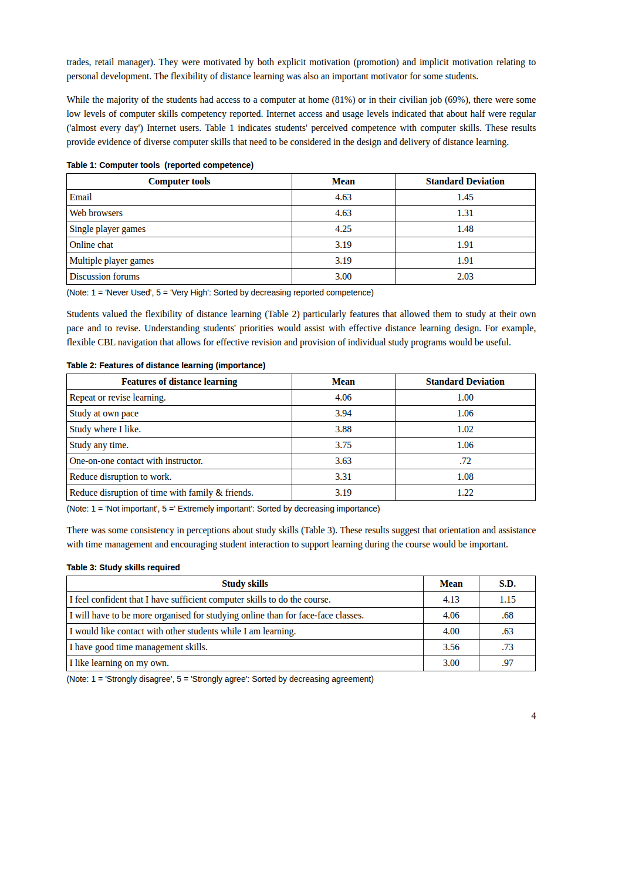trades, retail manager). They were motivated by both explicit motivation (promotion) and implicit motivation relating to personal development. The flexibility of distance learning was also an important motivator for some students.
While the majority of the students had access to a computer at home (81%) or in their civilian job (69%), there were some low levels of computer skills competency reported. Internet access and usage levels indicated that about half were regular ('almost every day') Internet users. Table 1 indicates students' perceived competence with computer skills. These results provide evidence of diverse computer skills that need to be considered in the design and delivery of distance learning.
Table 1: Computer tools (reported competence)
| Computer tools | Mean | Standard Deviation |
| --- | --- | --- |
| Email | 4.63 | 1.45 |
| Web browsers | 4.63 | 1.31 |
| Single player games | 4.25 | 1.48 |
| Online chat | 3.19 | 1.91 |
| Multiple player games | 3.19 | 1.91 |
| Discussion forums | 3.00 | 2.03 |
(Note: 1 = 'Never Used', 5 = 'Very High': Sorted by decreasing reported competence)
Students valued the flexibility of distance learning (Table 2) particularly features that allowed them to study at their own pace and to revise. Understanding students' priorities would assist with effective distance learning design. For example, flexible CBL navigation that allows for effective revision and provision of individual study programs would be useful.
Table 2: Features of distance learning (importance)
| Features of distance learning | Mean | Standard Deviation |
| --- | --- | --- |
| Repeat or revise learning. | 4.06 | 1.00 |
| Study at own pace | 3.94 | 1.06 |
| Study where I like. | 3.88 | 1.02 |
| Study any time. | 3.75 | 1.06 |
| One-on-one contact with instructor. | 3.63 | .72 |
| Reduce disruption to work. | 3.31 | 1.08 |
| Reduce disruption of time with family & friends. | 3.19 | 1.22 |
(Note: 1 = 'Not important', 5 =' Extremely important': Sorted by decreasing importance)
There was some consistency in perceptions about study skills (Table 3). These results suggest that orientation and assistance with time management and encouraging student interaction to support learning during the course would be important.
Table 3: Study skills required
| Study skills | Mean | S.D. |
| --- | --- | --- |
| I feel confident that I have sufficient computer skills to do the course. | 4.13 | 1.15 |
| I will have to be more organised for studying online than for face-face classes. | 4.06 | .68 |
| I would like contact with other students while I am learning. | 4.00 | .63 |
| I have good time management skills. | 3.56 | .73 |
| I like learning on my own. | 3.00 | .97 |
(Note: 1 = 'Strongly disagree', 5 = 'Strongly agree': Sorted by decreasing agreement)
4